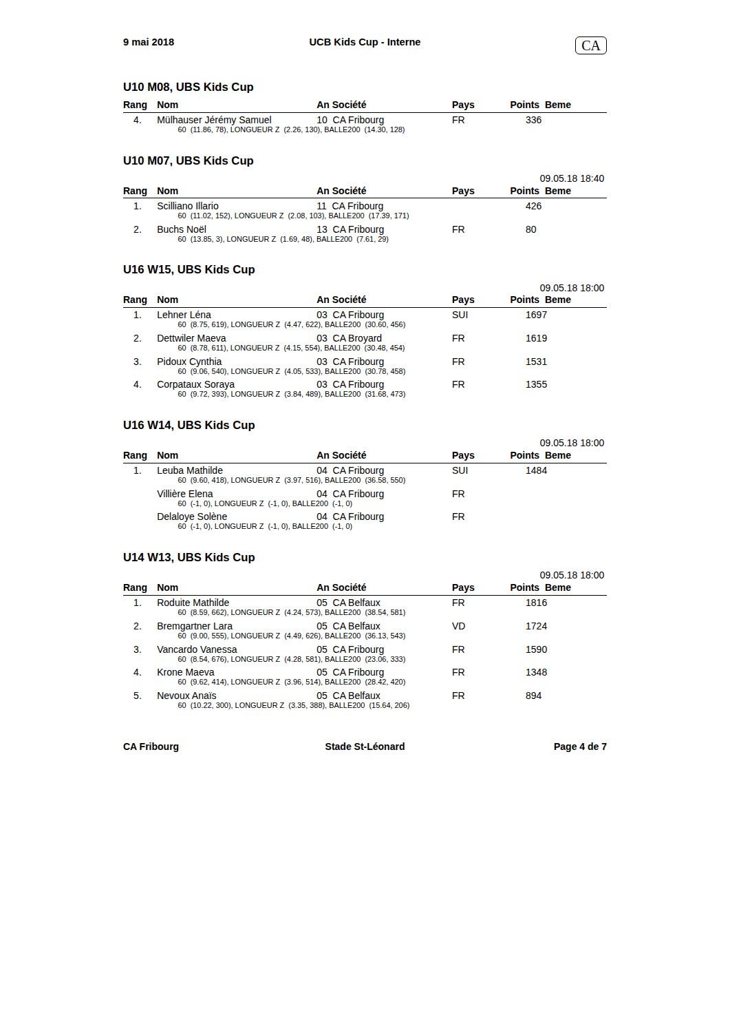9 mai 2018
UCB Kids Cup - Interne
CA
U10 M08, UBS Kids Cup
| Rang | Nom | An Société | Pays | Points Beme |
| --- | --- | --- | --- | --- |
| 4. | Mülhauser Jérémy Samuel | 10 CA Fribourg | FR | 336 |
| | 60 (11.86, 78), LONGUEUR Z (2.26, 130), BALLE200 (14.30, 128) |
U10 M07, UBS Kids Cup
09.05.18 18:40
| Rang | Nom | An Société | Pays | Points Beme |
| --- | --- | --- | --- | --- |
| 1. | Scilliano Illario | 11 CA Fribourg | | 426 |
| | 60 (11.02, 152), LONGUEUR Z (2.08, 103), BALLE200 (17.39, 171) |
| 2. | Buchs Noël | 13 CA Fribourg | FR | 80 |
| | 60 (13.85, 3), LONGUEUR Z (1.69, 48), BALLE200 (7.61, 29) |
U16 W15, UBS Kids Cup
09.05.18 18:00
| Rang | Nom | An Société | Pays | Points Beme |
| --- | --- | --- | --- | --- |
| 1. | Lehner Léna | 03 CA Fribourg | SUI | 1697 |
| | 60 (8.75, 619), LONGUEUR Z (4.47, 622), BALLE200 (30.60, 456) |
| 2. | Dettwiler Maeva | 03 CA Broyard | FR | 1619 |
| | 60 (8.78, 611), LONGUEUR Z (4.15, 554), BALLE200 (30.48, 454) |
| 3. | Pidoux Cynthia | 03 CA Fribourg | FR | 1531 |
| | 60 (9.06, 540), LONGUEUR Z (4.05, 533), BALLE200 (30.78, 458) |
| 4. | Corpataux Soraya | 03 CA Fribourg | FR | 1355 |
| | 60 (9.72, 393), LONGUEUR Z (3.84, 489), BALLE200 (31.68, 473) |
U16 W14, UBS Kids Cup
09.05.18 18:00
| Rang | Nom | An Société | Pays | Points Beme |
| --- | --- | --- | --- | --- |
| 1. | Leuba Mathilde | 04 CA Fribourg | SUI | 1484 |
| | 60 (9.60, 418), LONGUEUR Z (3.97, 516), BALLE200 (36.58, 550) |
| | Villière Elena | 04 CA Fribourg | FR | |
| | 60 (-1, 0), LONGUEUR Z (-1, 0), BALLE200 (-1, 0) |
| | Delaloye Solène | 04 CA Fribourg | FR | |
| | 60 (-1, 0), LONGUEUR Z (-1, 0), BALLE200 (-1, 0) |
U14 W13, UBS Kids Cup
09.05.18 18:00
| Rang | Nom | An Société | Pays | Points Beme |
| --- | --- | --- | --- | --- |
| 1. | Roduite Mathilde | 05 CA Belfaux | FR | 1816 |
| | 60 (8.59, 662), LONGUEUR Z (4.24, 573), BALLE200 (38.54, 581) |
| 2. | Bremgartner Lara | 05 CA Belfaux | VD | 1724 |
| | 60 (9.00, 555), LONGUEUR Z (4.49, 626), BALLE200 (36.13, 543) |
| 3. | Vancardo Vanessa | 05 CA Fribourg | FR | 1590 |
| | 60 (8.54, 676), LONGUEUR Z (4.28, 581), BALLE200 (23.06, 333) |
| 4. | Krone Maeva | 05 CA Fribourg | FR | 1348 |
| | 60 (9.62, 414), LONGUEUR Z (3.96, 514), BALLE200 (28.42, 420) |
| 5. | Nevoux Anaïs | 05 CA Belfaux | FR | 894 |
| | 60 (10.22, 300), LONGUEUR Z (3.35, 388), BALLE200 (15.64, 206) |
CA Fribourg
Stade St-Léonard
Page 4 de 7